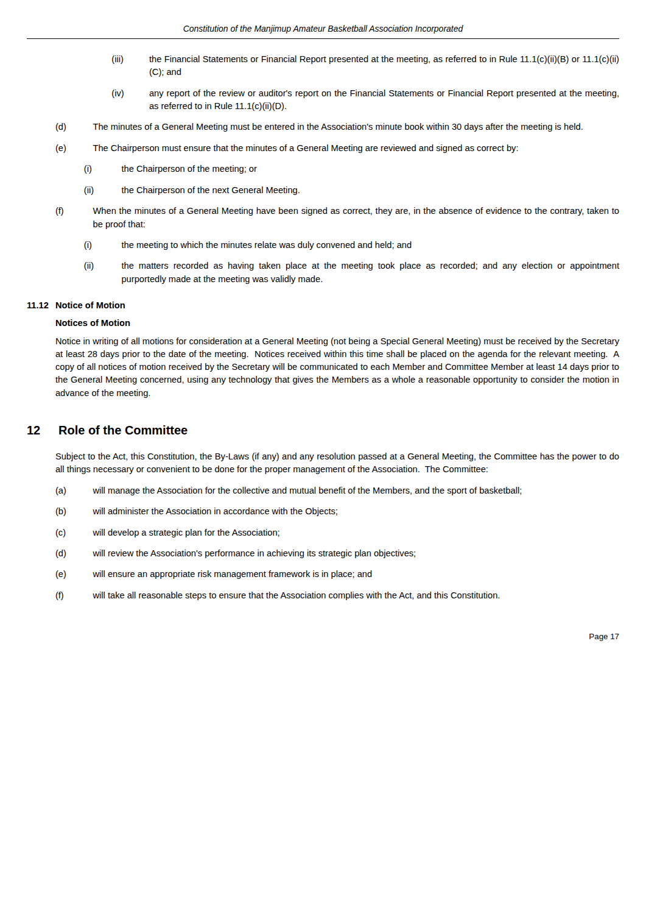Constitution of the Manjimup Amateur Basketball Association Incorporated
(iii)
the Financial Statements or Financial Report presented at the meeting, as referred to in Rule 11.1(c)(ii)(B) or 11.1(c)(ii)(C); and
(iv)
any report of the review or auditor's report on the Financial Statements or Financial Report presented at the meeting, as referred to in Rule 11.1(c)(ii)(D).
(d)
The minutes of a General Meeting must be entered in the Association's minute book within 30 days after the meeting is held.
(e)
The Chairperson must ensure that the minutes of a General Meeting are reviewed and signed as correct by:
(i)
the Chairperson of the meeting; or
(ii)
the Chairperson of the next General Meeting.
(f)
When the minutes of a General Meeting have been signed as correct, they are, in the absence of evidence to the contrary, taken to be proof that:
(i)
the meeting to which the minutes relate was duly convened and held; and
(ii)
the matters recorded as having taken place at the meeting took place as recorded; and any election or appointment purportedly made at the meeting was validly made.
11.12 Notice of Motion
Notices of Motion
Notice in writing of all motions for consideration at a General Meeting (not being a Special General Meeting) must be received by the Secretary at least 28 days prior to the date of the meeting. Notices received within this time shall be placed on the agenda for the relevant meeting. A copy of all notices of motion received by the Secretary will be communicated to each Member and Committee Member at least 14 days prior to the General Meeting concerned, using any technology that gives the Members as a whole a reasonable opportunity to consider the motion in advance of the meeting.
12 Role of the Committee
Subject to the Act, this Constitution, the By-Laws (if any) and any resolution passed at a General Meeting, the Committee has the power to do all things necessary or convenient to be done for the proper management of the Association. The Committee:
(a)
will manage the Association for the collective and mutual benefit of the Members, and the sport of basketball;
(b)
will administer the Association in accordance with the Objects;
(c)
will develop a strategic plan for the Association;
(d)
will review the Association's performance in achieving its strategic plan objectives;
(e)
will ensure an appropriate risk management framework is in place; and
(f)
will take all reasonable steps to ensure that the Association complies with the Act, and this Constitution.
Page 17